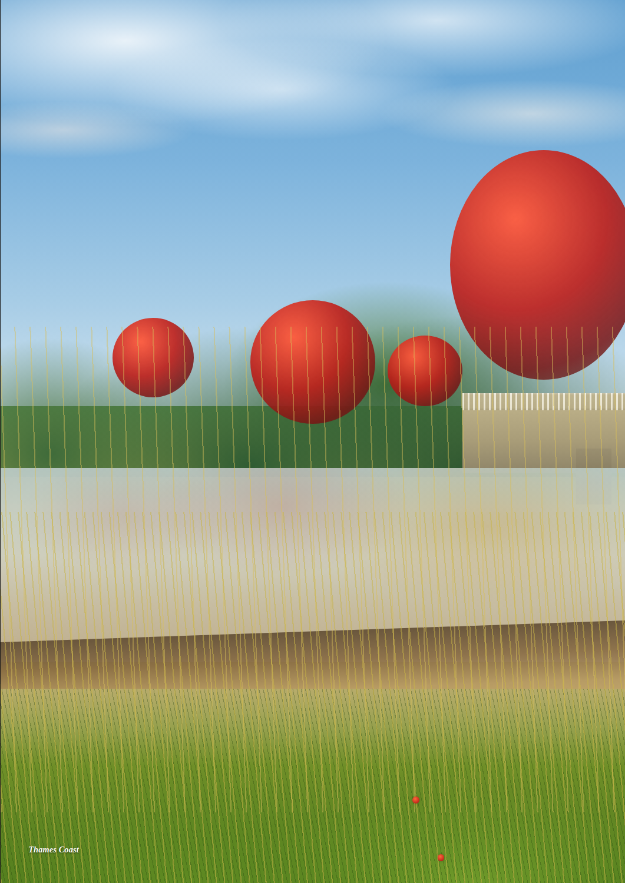Thames Coast